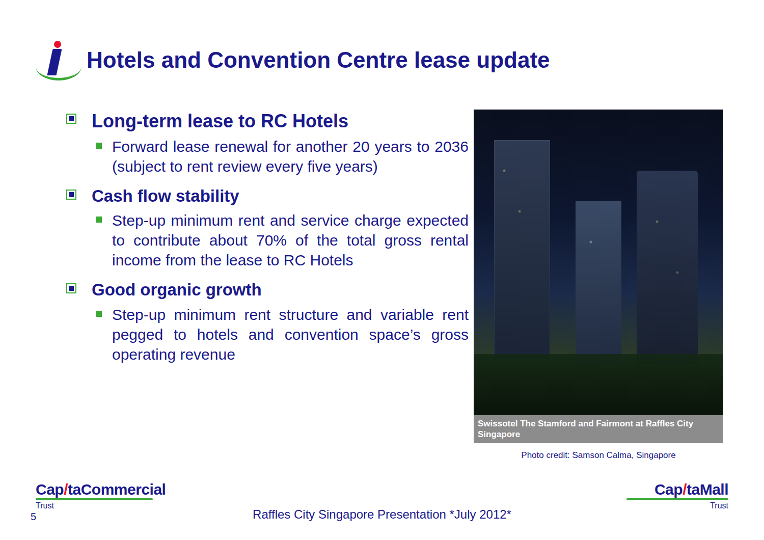Hotels and Convention Centre lease update
Long-term lease to RC Hotels
Forward lease renewal for another 20 years to 2036 (subject to rent review every five years)
Cash flow stability
Step-up minimum rent and service charge expected to contribute about 70% of the total gross rental income from the lease to RC Hotels
Good organic growth
Step-up minimum rent structure and variable rent pegged to hotels and convention space’s gross operating revenue
Swissotel The Stamford and Fairmont at Raffles City Singapore
Photo credit: Samson Calma, Singapore
5
Raffles City Singapore Presentation *July 2012*
Cap/taCommercial
Trust
Cap/taMall
Trust